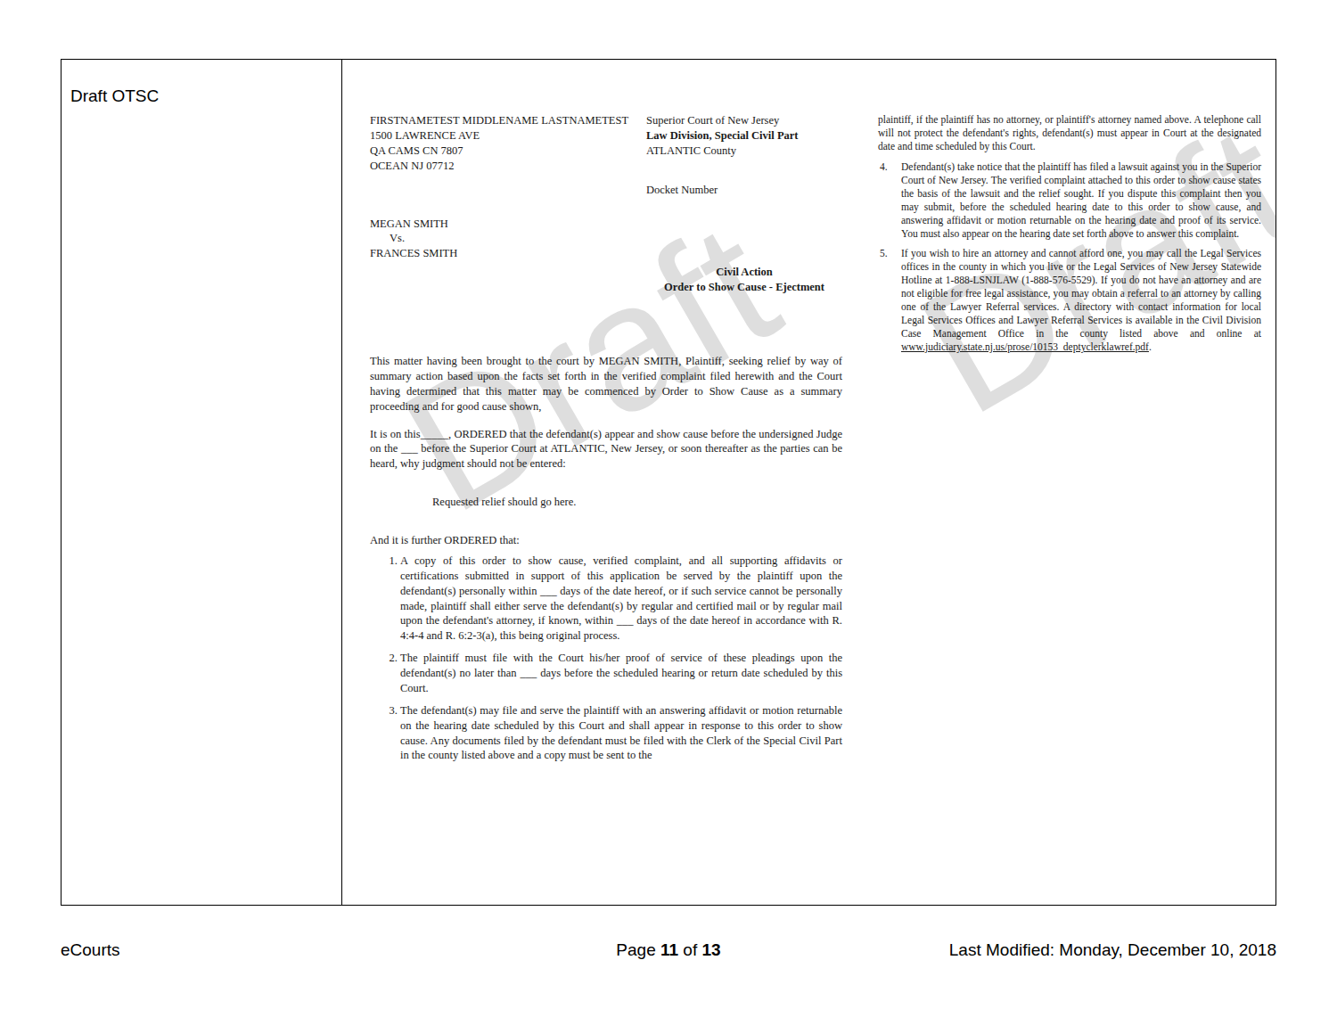Draft OTSC
Draft Draft
FIRSTNAMETEST MIDDLENAME LASTNAMETEST
1500 LAWRENCE AVE
QA CAMS CN 7807
OCEAN NJ 07712
Superior Court of New Jersey
Law Division, Special Civil Part
ATLANTIC County
Docket Number
MEGAN SMITH
Vs.
FRANCES SMITH
Civil Action
Order to Show Cause - Ejectment
This matter having been brought to the court by MEGAN SMITH, Plaintiff, seeking relief by way of summary action based upon the facts set forth in the verified complaint filed herewith and the Court having determined that this matter may be commenced by Order to Show Cause as a summary proceeding and for good cause shown,
It is on this_____, ORDERED that the defendant(s) appear and show cause before the undersigned Judge on the ___ before the Superior Court at ATLANTIC, New Jersey, or soon thereafter as the parties can be heard, why judgment should not be entered:
Requested relief should go here.
And it is further ORDERED that:
A copy of this order to show cause, verified complaint, and all supporting affidavits or certifications submitted in support of this application be served by the plaintiff upon the defendant(s) personally within ___ days of the date hereof, or if such service cannot be personally made, plaintiff shall either serve the defendant(s) by regular and certified mail or by regular mail upon the defendant's attorney, if known, within ___ days of the date hereof in accordance with R. 4:4-4 and R. 6:2-3(a), this being original process.
The plaintiff must file with the Court his/her proof of service of these pleadings upon the defendant(s) no later than ___ days before the scheduled hearing or return date scheduled by this Court.
The defendant(s) may file and serve the plaintiff with an answering affidavit or motion returnable on the hearing date scheduled by this Court and shall appear in response to this order to show cause. Any documents filed by the defendant must be filed with the Clerk of the Special Civil Part in the county listed above and a copy must be sent to the
plaintiff, if the plaintiff has no attorney, or plaintiff's attorney named above. A telephone call will not protect the defendant's rights, defendant(s) must appear in Court at the designated date and time scheduled by this Court.
4. Defendant(s) take notice that the plaintiff has filed a lawsuit against you in the Superior Court of New Jersey. The verified complaint attached to this order to show cause states the basis of the lawsuit and the relief sought. If you dispute this complaint then you may submit, before the scheduled hearing date to this order to show cause, and answering affidavit or motion returnable on the hearing date and proof of its service. You must also appear on the hearing date set forth above to answer this complaint.
5. If you wish to hire an attorney and cannot afford one, you may call the Legal Services offices in the county in which you live or the Legal Services of New Jersey Statewide Hotline at 1-888-LSNJLAW (1-888-576-5529). If you do not have an attorney and are not eligible for free legal assistance, you may obtain a referral to an attorney by calling one of the Lawyer Referral services. A directory with contact information for local Legal Services Offices and Lawyer Referral Services is available in the Civil Division Case Management Office in the county listed above and online at www.judiciary.state.nj.us/prose/10153_deptyclerklawref.pdf.
eCourts
Page 11 of 13
Last Modified: Monday, December 10, 2018